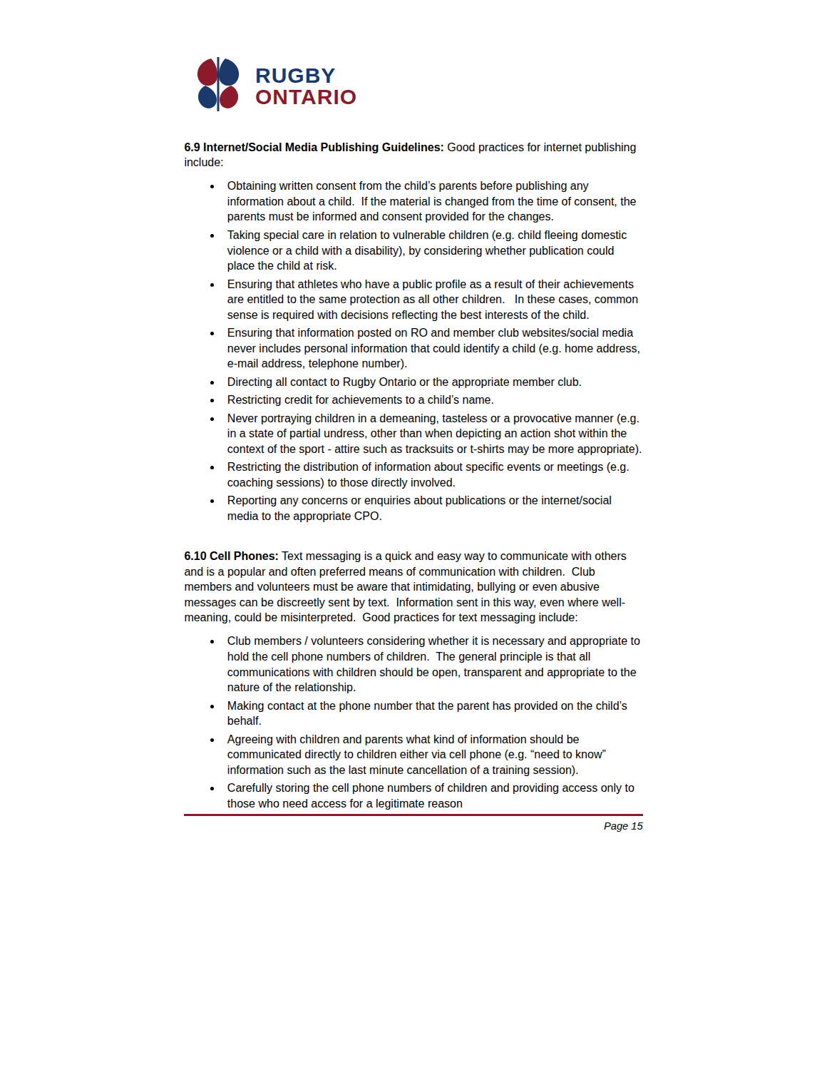RUGBY ONTARIO
6.9 Internet/Social Media Publishing Guidelines: Good practices for internet publishing include:
Obtaining written consent from the child’s parents before publishing any information about a child. If the material is changed from the time of consent, the parents must be informed and consent provided for the changes.
Taking special care in relation to vulnerable children (e.g. child fleeing domestic violence or a child with a disability), by considering whether publication could place the child at risk.
Ensuring that athletes who have a public profile as a result of their achievements are entitled to the same protection as all other children. In these cases, common sense is required with decisions reflecting the best interests of the child.
Ensuring that information posted on RO and member club websites/social media never includes personal information that could identify a child (e.g. home address, e-mail address, telephone number).
Directing all contact to Rugby Ontario or the appropriate member club.
Restricting credit for achievements to a child’s name.
Never portraying children in a demeaning, tasteless or a provocative manner (e.g. in a state of partial undress, other than when depicting an action shot within the context of the sport - attire such as tracksuits or t-shirts may be more appropriate).
Restricting the distribution of information about specific events or meetings (e.g. coaching sessions) to those directly involved.
Reporting any concerns or enquiries about publications or the internet/social media to the appropriate CPO.
6.10 Cell Phones: Text messaging is a quick and easy way to communicate with others and is a popular and often preferred means of communication with children. Club members and volunteers must be aware that intimidating, bullying or even abusive messages can be discreetly sent by text. Information sent in this way, even where well-meaning, could be misinterpreted. Good practices for text messaging include:
Club members / volunteers considering whether it is necessary and appropriate to hold the cell phone numbers of children. The general principle is that all communications with children should be open, transparent and appropriate to the nature of the relationship.
Making contact at the phone number that the parent has provided on the child’s behalf.
Agreeing with children and parents what kind of information should be communicated directly to children either via cell phone (e.g. “need to know” information such as the last minute cancellation of a training session).
Carefully storing the cell phone numbers of children and providing access only to those who need access for a legitimate reason
Page 15